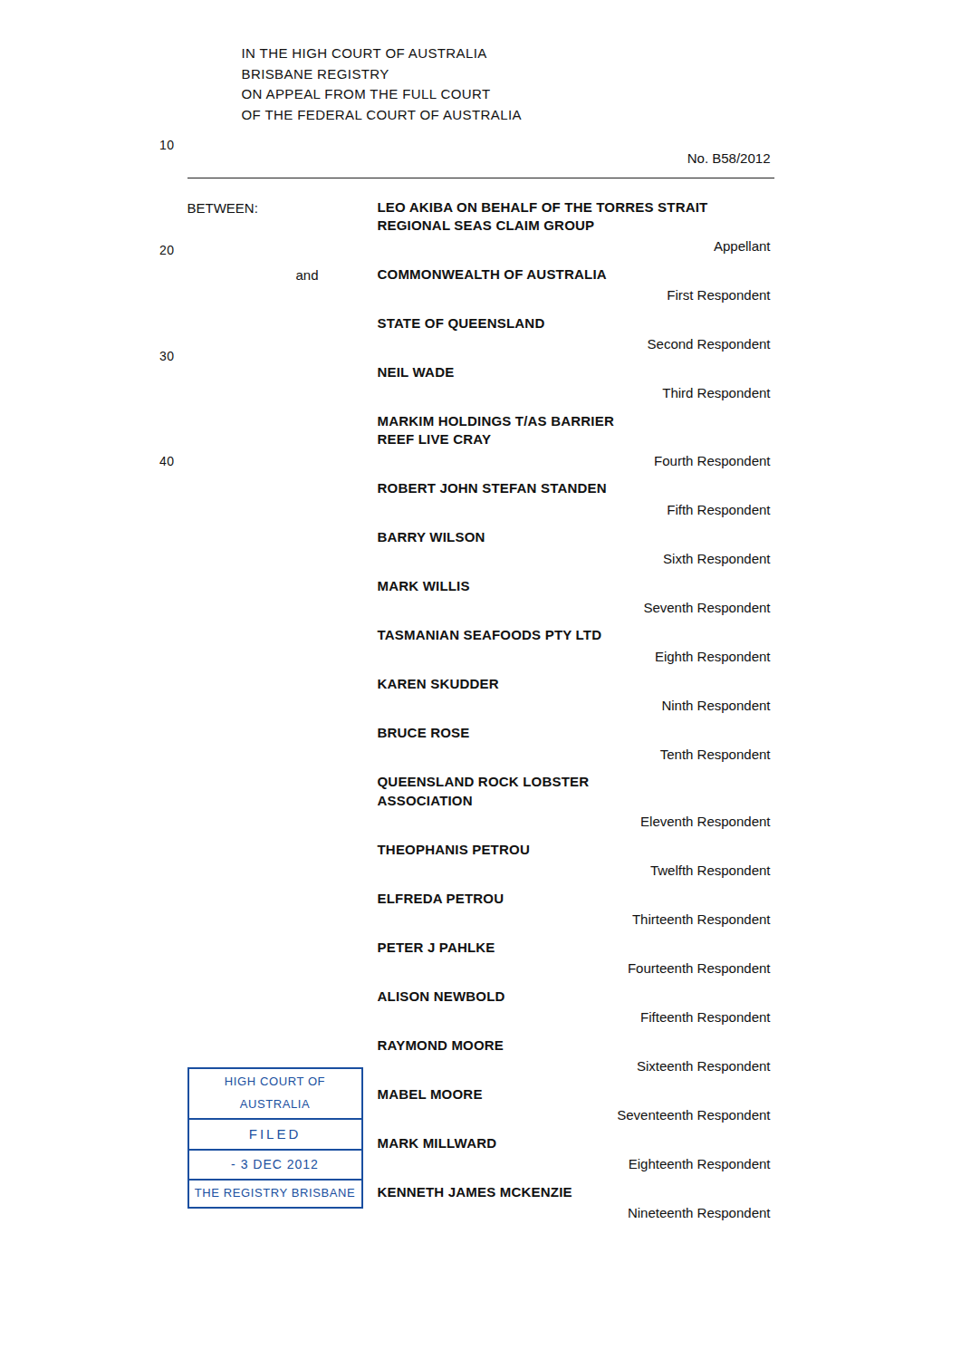10 20 30 40
IN THE HIGH COURT OF AUSTRALIA
BRISBANE REGISTRY
ON APPEAL FROM THE FULL COURT
OF THE FEDERAL COURT OF AUSTRALIA
No. B58/2012
| BETWEEN: | | LEO AKIBA ON BEHALF OF THE TORRES STRAIT REGIONAL SEAS CLAIM GROUP Appellant |
| | and | COMMONWEALTH OF AUSTRALIA First Respondent STATE OF QUEENSLAND Second Respondent NEIL WADE Third Respondent MARKIM HOLDINGS T/AS BARRIER REEF LIVE CRAY Fourth Respondent ROBERT JOHN STEFAN STANDEN Fifth Respondent BARRY WILSON Sixth Respondent MARK WILLIS Seventh Respondent TASMANIAN SEAFOODS PTY LTD Eighth Respondent KAREN SKUDDER Ninth Respondent BRUCE ROSE Tenth Respondent QUEENSLAND ROCK LOBSTER ASSOCIATION Eleventh Respondent THEOPHANIS PETROU Twelfth Respondent ELFREDA PETROU Thirteenth Respondent PETER J PAHLKE Fourteenth Respondent ALISON NEWBOLD Fifteenth Respondent RAYMOND MOORE Sixteenth Respondent MABEL MOORE Seventeenth Respondent MARK MILLWARD Eighteenth Respondent KENNETH JAMES MCKENZIE Nineteenth Respondent |
High Court of Australia
FILED
- 3 DEC 2012
The Registry Brisbane